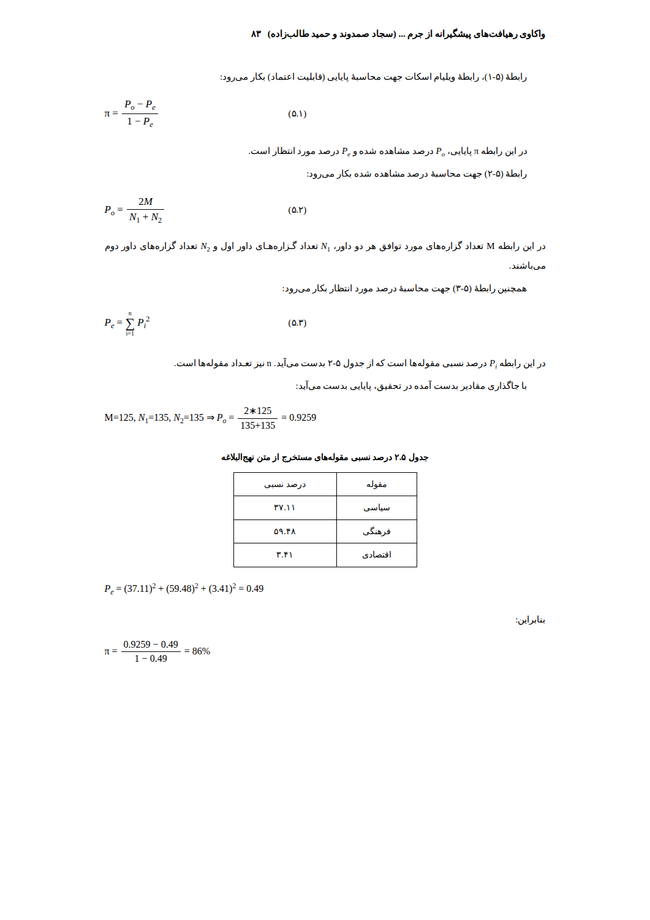واکاوی رهیافت‌های پیشگیرانه از جرم ... (سجاد صمدوند و حمید طالب‌زاده) ۸۳
رابطۀ (۵-۱)، رابطۀ ویلیام اسکات جهت محاسبۀ پایایی (قابلیت اعتماد) بکار می‌رود:
π = Po − Pe 1 − Pe (۵.۱)
در این رابطه π پایایی، Po درصد مشاهده شده و Pe درصد مورد انتظار است.
رابطۀ (۵-۲) جهت محاسبۀ درصد مشاهده شده بکار می‌رود:
Po = 2M N1 + N2 (۵.۲)
در این رابطه M تعداد گزاره‌های مورد توافق هر دو داور، N1 تعداد گـزاره‌هـای داور اول و N2 تعداد گزاره‌های داور دوم می‌باشند.
همچنین رابطۀ (۵-۳) جهت محاسبۀ درصد مورد انتظار بکار می‌رود:
Pe = n
∑
i=1 Pi2 (۵.۳)
در این رابطه Pi درصد نسبی مقوله‌ها است که از جدول ۵-۲ بدست می‌آید. n نیز تعـداد مقوله‌ها است.
با جاگذاری مقادیر بدست آمده در تحقیق، پایایی بدست می‌آید:
M=125, N1=135, N2=135 ⇒ Po = 2∗125 135+135 = 0.9259
جدول ۲.۵ درصد نسبی مقوله‌های مستخرج از متن نهج‌البلاغه
| مقوله | درصد نسبی |
| --- | --- |
| سیاسی | ۳۷.۱۱ |
| فرهنگی | ۵۹.۴۸ |
| اقتصادی | ۳.۴۱ |
Pe = (37.11)2 + (59.48)2 + (3.41)2 = 0.49
بنابراین:
π = 0.9259 − 0.49 1 − 0.49 = 86%